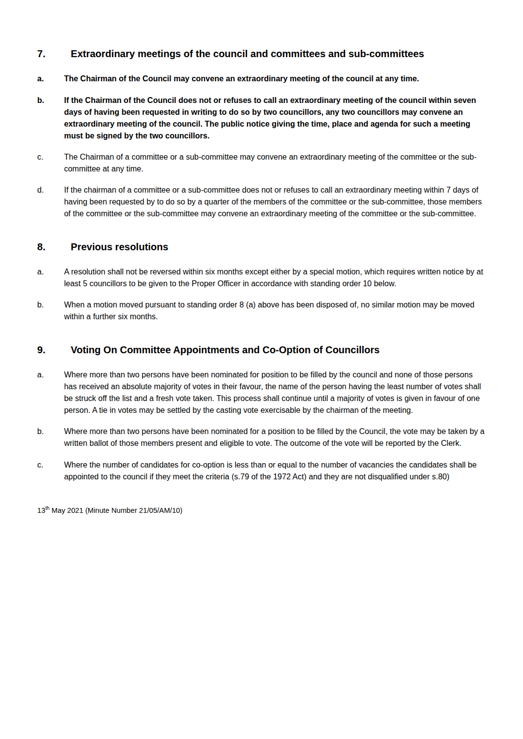7. Extraordinary meetings of the council and committees and sub-committees
a. The Chairman of the Council may convene an extraordinary meeting of the council at any time.
b. If the Chairman of the Council does not or refuses to call an extraordinary meeting of the council within seven days of having been requested in writing to do so by two councillors, any two councillors may convene an extraordinary meeting of the council. The public notice giving the time, place and agenda for such a meeting must be signed by the two councillors.
c. The Chairman of a committee or a sub-committee may convene an extraordinary meeting of the committee or the sub-committee at any time.
d. If the chairman of a committee or a sub-committee does not or refuses to call an extraordinary meeting within 7 days of having been requested by to do so by a quarter of the members of the committee or the sub-committee, those members of the committee or the sub-committee may convene an extraordinary meeting of the committee or the sub-committee.
8. Previous resolutions
a. A resolution shall not be reversed within six months except either by a special motion, which requires written notice by at least 5 councillors to be given to the Proper Officer in accordance with standing order 10 below.
b. When a motion moved pursuant to standing order 8 (a) above has been disposed of, no similar motion may be moved within a further six months.
9. Voting On Committee Appointments and Co-Option of Councillors
a. Where more than two persons have been nominated for position to be filled by the council and none of those persons has received an absolute majority of votes in their favour, the name of the person having the least number of votes shall be struck off the list and a fresh vote taken. This process shall continue until a majority of votes is given in favour of one person. A tie in votes may be settled by the casting vote exercisable by the chairman of the meeting.
b. Where more than two persons have been nominated for a position to be filled by the Council, the vote may be taken by a written ballot of those members present and eligible to vote. The outcome of the vote will be reported by the Clerk.
c. Where the number of candidates for co-option is less than or equal to the number of vacancies the candidates shall be appointed to the council if they meet the criteria (s.79 of the 1972 Act) and they are not disqualified under s.80)
13th May 2021 (Minute Number 21/05/AM/10)